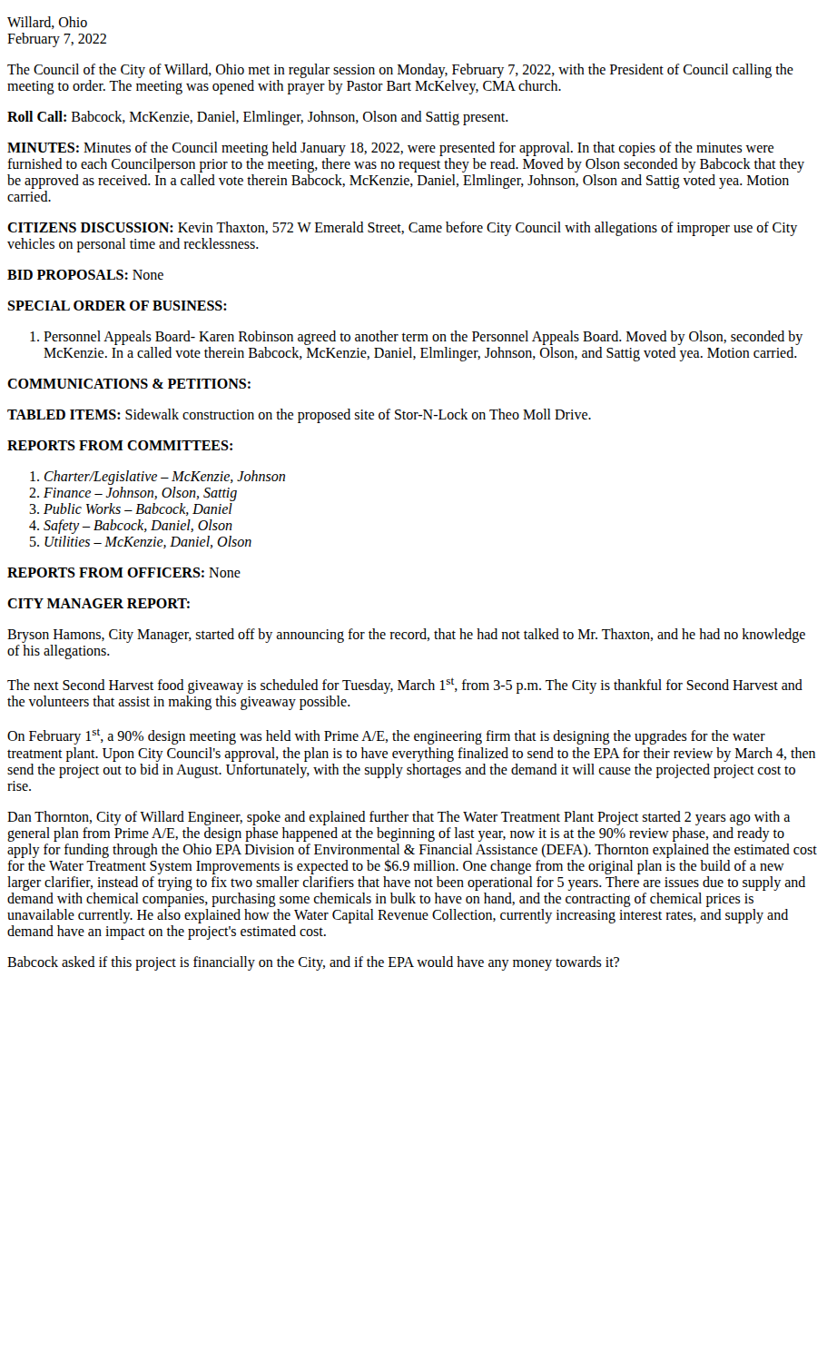Willard, Ohio
February 7, 2022
The Council of the City of Willard, Ohio met in regular session on Monday, February 7, 2022, with the President of Council calling the meeting to order. The meeting was opened with prayer by Pastor Bart McKelvey, CMA church.
Roll Call: Babcock, McKenzie, Daniel, Elmlinger, Johnson, Olson and Sattig present.
MINUTES: Minutes of the Council meeting held January 18, 2022, were presented for approval. In that copies of the minutes were furnished to each Councilperson prior to the meeting, there was no request they be read. Moved by Olson seconded by Babcock that they be approved as received. In a called vote therein Babcock, McKenzie, Daniel, Elmlinger, Johnson, Olson and Sattig voted yea. Motion carried.
CITIZENS DISCUSSION: Kevin Thaxton, 572 W Emerald Street, Came before City Council with allegations of improper use of City vehicles on personal time and recklessness.
BID PROPOSALS: None
SPECIAL ORDER OF BUSINESS:
Personnel Appeals Board- Karen Robinson agreed to another term on the Personnel Appeals Board. Moved by Olson, seconded by McKenzie. In a called vote therein Babcock, McKenzie, Daniel, Elmlinger, Johnson, Olson, and Sattig voted yea. Motion carried.
COMMUNICATIONS & PETITIONS:
TABLED ITEMS: Sidewalk construction on the proposed site of Stor-N-Lock on Theo Moll Drive.
REPORTS FROM COMMITTEES:
Charter/Legislative – McKenzie, Johnson
Finance – Johnson, Olson, Sattig
Public Works – Babcock, Daniel
Safety – Babcock, Daniel, Olson
Utilities – McKenzie, Daniel, Olson
REPORTS FROM OFFICERS: None
CITY MANAGER REPORT:
Bryson Hamons, City Manager, started off by announcing for the record, that he had not talked to Mr. Thaxton, and he had no knowledge of his allegations.
The next Second Harvest food giveaway is scheduled for Tuesday, March 1st, from 3-5 p.m. The City is thankful for Second Harvest and the volunteers that assist in making this giveaway possible.
On February 1st, a 90% design meeting was held with Prime A/E, the engineering firm that is designing the upgrades for the water treatment plant. Upon City Council's approval, the plan is to have everything finalized to send to the EPA for their review by March 4, then send the project out to bid in August. Unfortunately, with the supply shortages and the demand it will cause the projected project cost to rise.
Dan Thornton, City of Willard Engineer, spoke and explained further that The Water Treatment Plant Project started 2 years ago with a general plan from Prime A/E, the design phase happened at the beginning of last year, now it is at the 90% review phase, and ready to apply for funding through the Ohio EPA Division of Environmental & Financial Assistance (DEFA). Thornton explained the estimated cost for the Water Treatment System Improvements is expected to be $6.9 million. One change from the original plan is the build of a new larger clarifier, instead of trying to fix two smaller clarifiers that have not been operational for 5 years. There are issues due to supply and demand with chemical companies, purchasing some chemicals in bulk to have on hand, and the contracting of chemical prices is unavailable currently. He also explained how the Water Capital Revenue Collection, currently increasing interest rates, and supply and demand have an impact on the project's estimated cost.
Babcock asked if this project is financially on the City, and if the EPA would have any money towards it?